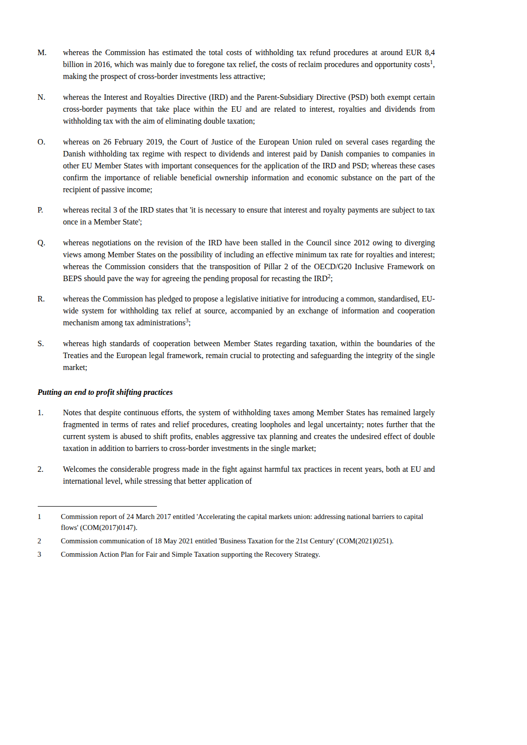M.
whereas the Commission has estimated the total costs of withholding tax refund procedures at around EUR 8,4 billion in 2016, which was mainly due to foregone tax relief, the costs of reclaim procedures and opportunity costs1, making the prospect of cross-border investments less attractive;
N.
whereas the Interest and Royalties Directive (IRD) and the Parent-Subsidiary Directive (PSD) both exempt certain cross-border payments that take place within the EU and are related to interest, royalties and dividends from withholding tax with the aim of eliminating double taxation;
O.
whereas on 26 February 2019, the Court of Justice of the European Union ruled on several cases regarding the Danish withholding tax regime with respect to dividends and interest paid by Danish companies to companies in other EU Member States with important consequences for the application of the IRD and PSD; whereas these cases confirm the importance of reliable beneficial ownership information and economic substance on the part of the recipient of passive income;
P.
whereas recital 3 of the IRD states that 'it is necessary to ensure that interest and royalty payments are subject to tax once in a Member State';
Q.
whereas negotiations on the revision of the IRD have been stalled in the Council since 2012 owing to diverging views among Member States on the possibility of including an effective minimum tax rate for royalties and interest; whereas the Commission considers that the transposition of Pillar 2 of the OECD/G20 Inclusive Framework on BEPS should pave the way for agreeing the pending proposal for recasting the IRD2;
R.
whereas the Commission has pledged to propose a legislative initiative for introducing a common, standardised, EU-wide system for withholding tax relief at source, accompanied by an exchange of information and cooperation mechanism among tax administrations3;
S.
whereas high standards of cooperation between Member States regarding taxation, within the boundaries of the Treaties and the European legal framework, remain crucial to protecting and safeguarding the integrity of the single market;
Putting an end to profit shifting practices
1.
Notes that despite continuous efforts, the system of withholding taxes among Member States has remained largely fragmented in terms of rates and relief procedures, creating loopholes and legal uncertainty; notes further that the current system is abused to shift profits, enables aggressive tax planning and creates the undesired effect of double taxation in addition to barriers to cross-border investments in the single market;
2.
Welcomes the considerable progress made in the fight against harmful tax practices in recent years, both at EU and international level, while stressing that better application of
1
Commission report of 24 March 2017 entitled 'Accelerating the capital markets union: addressing national barriers to capital flows' (COM(2017)0147).
2
Commission communication of 18 May 2021 entitled 'Business Taxation for the 21st Century' (COM(2021)0251).
3
Commission Action Plan for Fair and Simple Taxation supporting the Recovery Strategy.